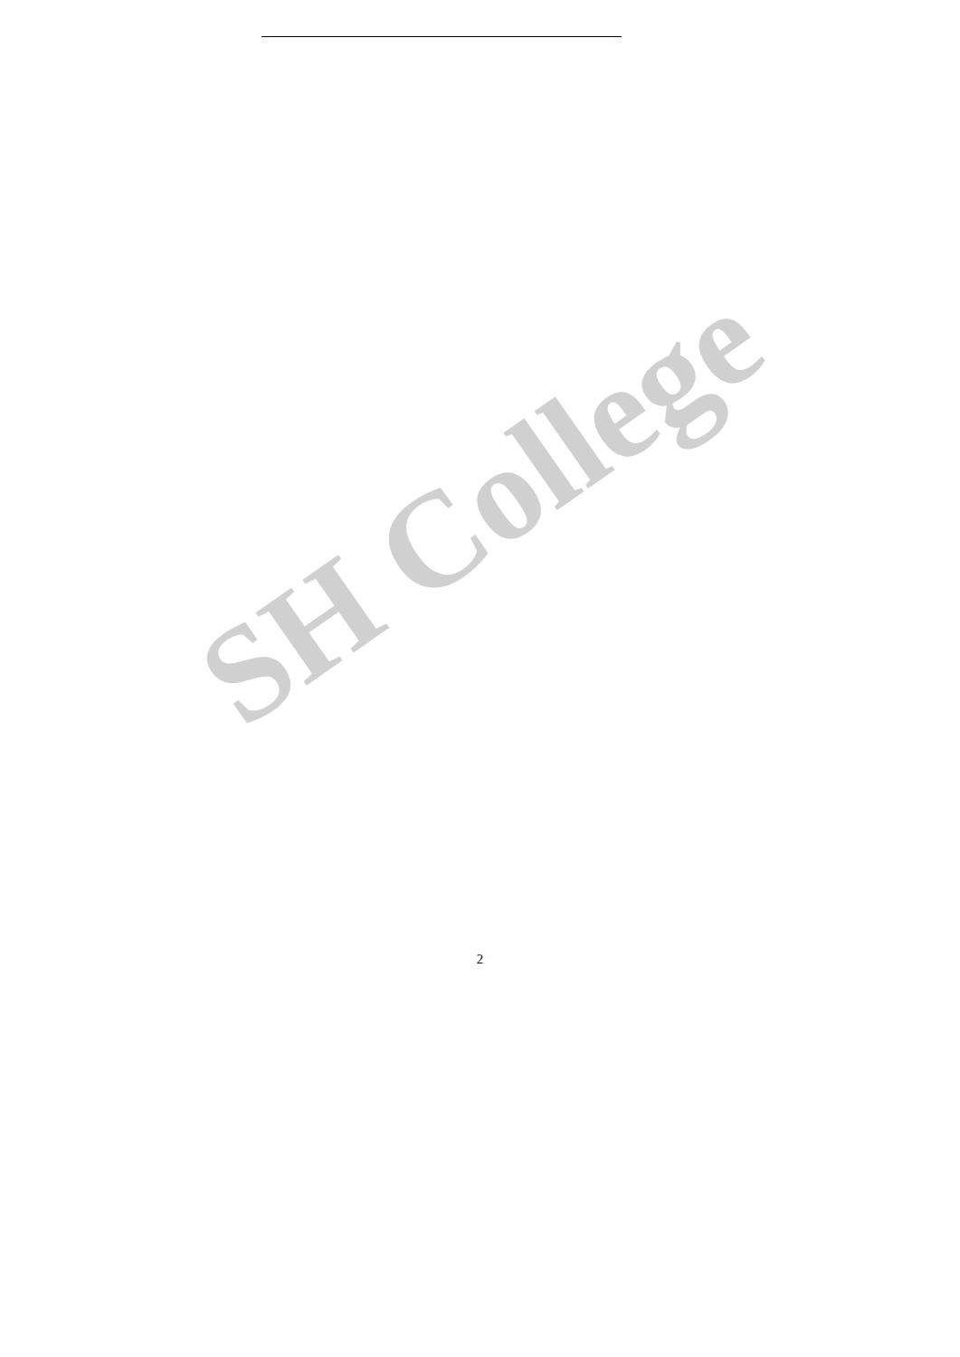SH College
2